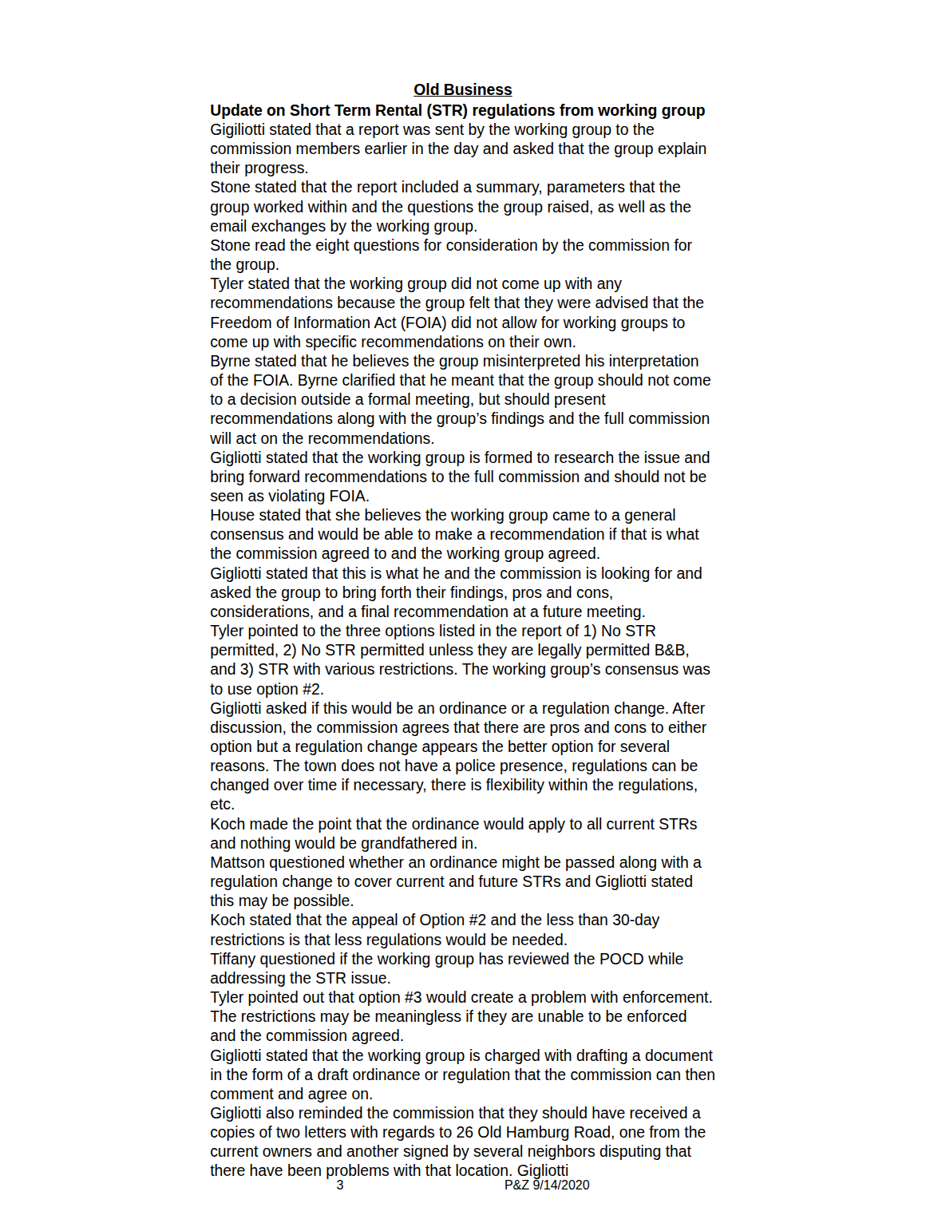Old Business
Update on Short Term Rental (STR) regulations from working group
Gigiliotti stated that a report was sent by the working group to the commission members earlier in the day and asked that the group explain their progress.
Stone stated that the report included a summary, parameters that the group worked within and the questions the group raised, as well as the email exchanges by the working group.
Stone read the eight questions for consideration by the commission for the group.
Tyler stated that the working group did not come up with any recommendations because the group felt that they were advised that the Freedom of Information Act (FOIA) did not allow for working groups to come up with specific recommendations on their own.
Byrne stated that he believes the group misinterpreted his interpretation of the FOIA. Byrne clarified that he meant that the group should not come to a decision outside a formal meeting, but should present recommendations along with the group’s findings and the full commission will act on the recommendations.
Gigliotti stated that the working group is formed to research the issue and bring forward recommendations to the full commission and should not be seen as violating FOIA.
House stated that she believes the working group came to a general consensus and would be able to make a recommendation if that is what the commission agreed to and the working group agreed.
Gigliotti stated that this is what he and the commission is looking for and asked the group to bring forth their findings, pros and cons, considerations, and a final recommendation at a future meeting.
Tyler pointed to the three options listed in the report of 1) No STR permitted, 2) No STR permitted unless they are legally permitted B&B, and 3) STR with various restrictions. The working group’s consensus was to use option #2.
Gigliotti asked if this would be an ordinance or a regulation change. After discussion, the commission agrees that there are pros and cons to either option but a regulation change appears the better option for several reasons. The town does not have a police presence, regulations can be changed over time if necessary, there is flexibility within the regulations, etc.
Koch made the point that the ordinance would apply to all current STRs and nothing would be grandfathered in.
Mattson questioned whether an ordinance might be passed along with a regulation change to cover current and future STRs and Gigliotti stated this may be possible.
Koch stated that the appeal of Option #2 and the less than 30-day restrictions is that less regulations would be needed.
Tiffany questioned if the working group has reviewed the POCD while addressing the STR issue.
Tyler pointed out that option #3 would create a problem with enforcement. The restrictions may be meaningless if they are unable to be enforced and the commission agreed.
Gigliotti stated that the working group is charged with drafting a document in the form of a draft ordinance or regulation that the commission can then comment and agree on.
Gigliotti also reminded the commission that they should have received a copies of two letters with regards to 26 Old Hamburg Road, one from the current owners and another signed by several neighbors disputing that there have been problems with that location. Gigliotti
3 P&Z 9/14/2020